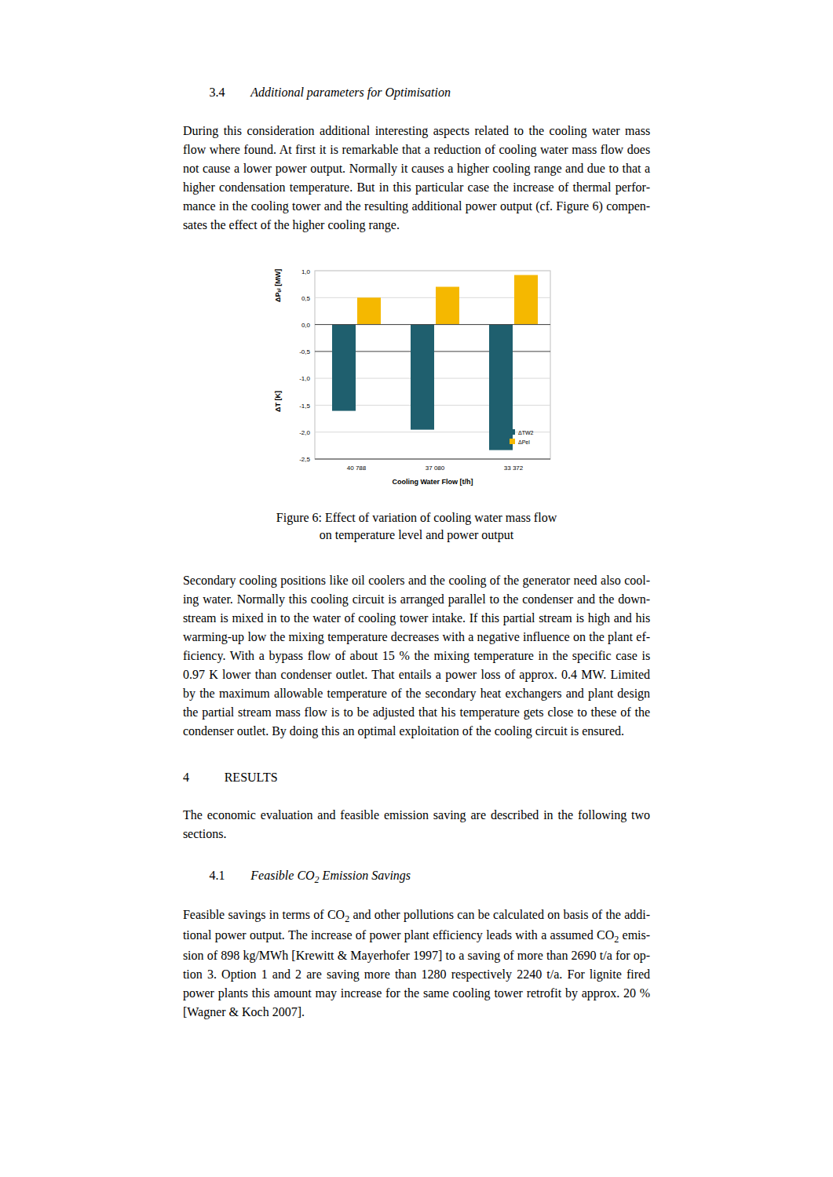3.4 Additional parameters for Optimisation
During this consideration additional interesting aspects related to the cooling water mass flow where found. At first it is remarkable that a reduction of cooling water mass flow does not cause a lower power output. Normally it causes a higher cooling range and due to that a higher condensation temperature. But in this particular case the increase of thermal performance in the cooling tower and the resulting additional power output (cf. Figure 6) compensates the effect of the higher cooling range.
1,0 0,5 0,0 -0,5 -1,0 -1,5 -2,0 -2,5 ΔPₑₗ [MW] ΔT [K] 40 788 37 080 33 372 Cooling Water Flow [t/h] ΔTW2 ΔPel
Figure 6: Effect of variation of cooling water mass flow
on temperature level and power output
Secondary cooling positions like oil coolers and the cooling of the generator need also cooling water. Normally this cooling circuit is arranged parallel to the condenser and the downstream is mixed in to the water of cooling tower intake. If this partial stream is high and his warming-up low the mixing temperature decreases with a negative influence on the plant efficiency. With a bypass flow of about 15 % the mixing temperature in the specific case is 0.97 K lower than condenser outlet. That entails a power loss of approx. 0.4 MW. Limited by the maximum allowable temperature of the secondary heat exchangers and plant design the partial stream mass flow is to be adjusted that his temperature gets close to these of the condenser outlet. By doing this an optimal exploitation of the cooling circuit is ensured.
4 RESULTS
The economic evaluation and feasible emission saving are described in the following two sections.
4.1 Feasible CO2 Emission Savings
Feasible savings in terms of CO2 and other pollutions can be calculated on basis of the additional power output. The increase of power plant efficiency leads with a assumed CO2 emission of 898 kg/MWh [Krewitt & Mayerhofer 1997] to a saving of more than 2690 t/a for option 3. Option 1 and 2 are saving more than 1280 respectively 2240 t/a. For lignite fired power plants this amount may increase for the same cooling tower retrofit by approx. 20 % [Wagner & Koch 2007].